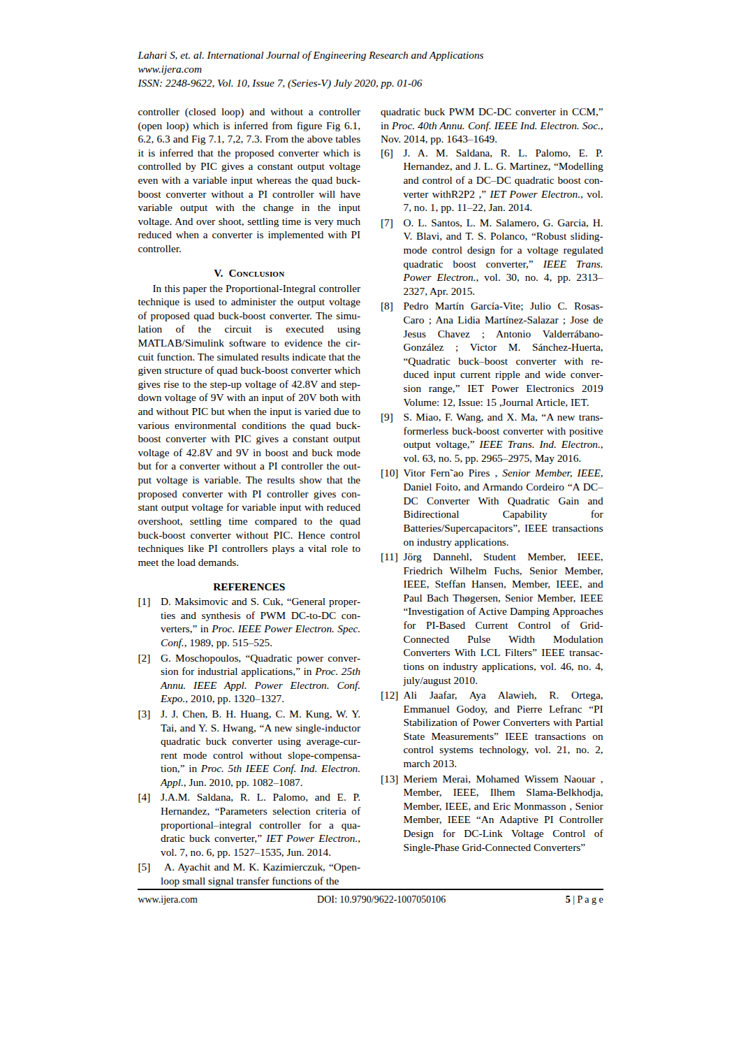Lahari S, et. al. International Journal of Engineering Research and Applications
www.ijera.com
ISSN: 2248-9622, Vol. 10, Issue 7, (Series-V) July 2020, pp. 01-06
controller (closed loop) and without a controller (open loop) which is inferred from figure Fig 6.1, 6.2, 6.3 and Fig 7.1, 7,2, 7.3. From the above tables it is inferred that the proposed converter which is controlled by PIC gives a constant output voltage even with a variable input whereas the quad buck-boost converter without a PI controller will have variable output with the change in the input voltage. And over shoot, settling time is very much reduced when a converter is implemented with PI controller.
V. Conclusion
In this paper the Proportional-Integral controller technique is used to administer the output voltage of proposed quad buck-boost converter. The simulation of the circuit is executed using MATLAB/Simulink software to evidence the circuit function. The simulated results indicate that the given structure of quad buck-boost converter which gives rise to the step-up voltage of 42.8V and step-down voltage of 9V with an input of 20V both with and without PIC but when the input is varied due to various environmental conditions the quad buck-boost converter with PIC gives a constant output voltage of 42.8V and 9V in boost and buck mode but for a converter without a PI controller the output voltage is variable. The results show that the proposed converter with PI controller gives constant output voltage for variable input with reduced overshoot, settling time compared to the quad buck-boost converter without PIC. Hence control techniques like PI controllers plays a vital role to meet the load demands.
REFERENCES
[1] D. Maksimovic and S. Cuk, “General properties and synthesis of PWM DC-to-DC converters,” in Proc. IEEE Power Electron. Spec. Conf., 1989, pp. 515–525.
[2] G. Moschopoulos, “Quadratic power conversion for industrial applications,” in Proc. 25th Annu. IEEE Appl. Power Electron. Conf. Expo., 2010, pp. 1320–1327.
[3] J. J. Chen, B. H. Huang, C. M. Kung, W. Y. Tai, and Y. S. Hwang, “A new single-inductor quadratic buck converter using average-current mode control without slope-compensation,” in Proc. 5th IEEE Conf. Ind. Electron. Appl., Jun. 2010, pp. 1082–1087.
[4] J.A.M. Saldana, R. L. Palomo, and E. P. Hernandez, “Parameters selection criteria of proportional–integral controller for a quadratic buck converter,” IET Power Electron., vol. 7, no. 6, pp. 1527–1535, Jun. 2014.
[5] A. Ayachit and M. K. Kazimierczuk, “Open-loop small signal transfer functions of the
quadratic buck PWM DC-DC converter in CCM,” in Proc. 40th Annu. Conf. IEEE Ind. Electron. Soc., Nov. 2014, pp. 1643–1649.
[6] J. A. M. Saldana, R. L. Palomo, E. P. Hernandez, and J. L. G. Martinez, “Modelling and control of a DC–DC quadratic boost converter withR2P2 ,” IET Power Electron., vol. 7, no. 1, pp. 11–22, Jan. 2014.
[7] O. L. Santos, L. M. Salamero, G. Garcia, H. V. Blavi, and T. S. Polanco, “Robust sliding-mode control design for a voltage regulated quadratic boost converter,” IEEE Trans. Power Electron., vol. 30, no. 4, pp. 2313–2327, Apr. 2015.
[8] Pedro Martín García-Vite; Julio C. Rosas-Caro ; Ana Lidia Martínez-Salazar ; Jose de Jesus Chavez ; Antonio Valderrábano-González ; Victor M. Sánchez-Huerta, “Quadratic buck–boost converter with reduced input current ripple and wide conversion range,” IET Power Electronics 2019 Volume: 12, Issue: 15 ,Journal Article, IET.
[9] S. Miao, F. Wang, and X. Ma, “A new transformerless buck-boost converter with positive output voltage,” IEEE Trans. Ind. Electron., vol. 63, no. 5, pp. 2965–2975, May 2016.
[10] Vitor Fern˜ao Pires , Senior Member, IEEE, Daniel Foito, and Armando Cordeiro “A DC–DC Converter With Quadratic Gain and Bidirectional Capability for Batteries/Supercapacitors”, IEEE transactions on industry applications.
[11] Jörg Dannehl, Student Member, IEEE, Friedrich Wilhelm Fuchs, Senior Member, IEEE, Steffan Hansen, Member, IEEE, and Paul Bach Thøgersen, Senior Member, IEEE “Investigation of Active Damping Approaches for PI-Based Current Control of Grid-Connected Pulse Width Modulation Converters With LCL Filters” IEEE transactions on industry applications, vol. 46, no. 4, july/august 2010.
[12] Ali Jaafar, Aya Alawieh, R. Ortega, Emmanuel Godoy, and Pierre Lefranc “PI Stabilization of Power Converters with Partial State Measurements” IEEE transactions on control systems technology, vol. 21, no. 2, march 2013.
[13] Meriem Merai, Mohamed Wissem Naouar , Member, IEEE, Ilhem Slama-Belkhodja, Member, IEEE, and Eric Monmasson , Senior Member, IEEE “An Adaptive PI Controller Design for DC-Link Voltage Control of Single-Phase Grid-Connected Converters”
www.ijera.com
DOI: 10.9790/9622-1007050106
5 | P a g e